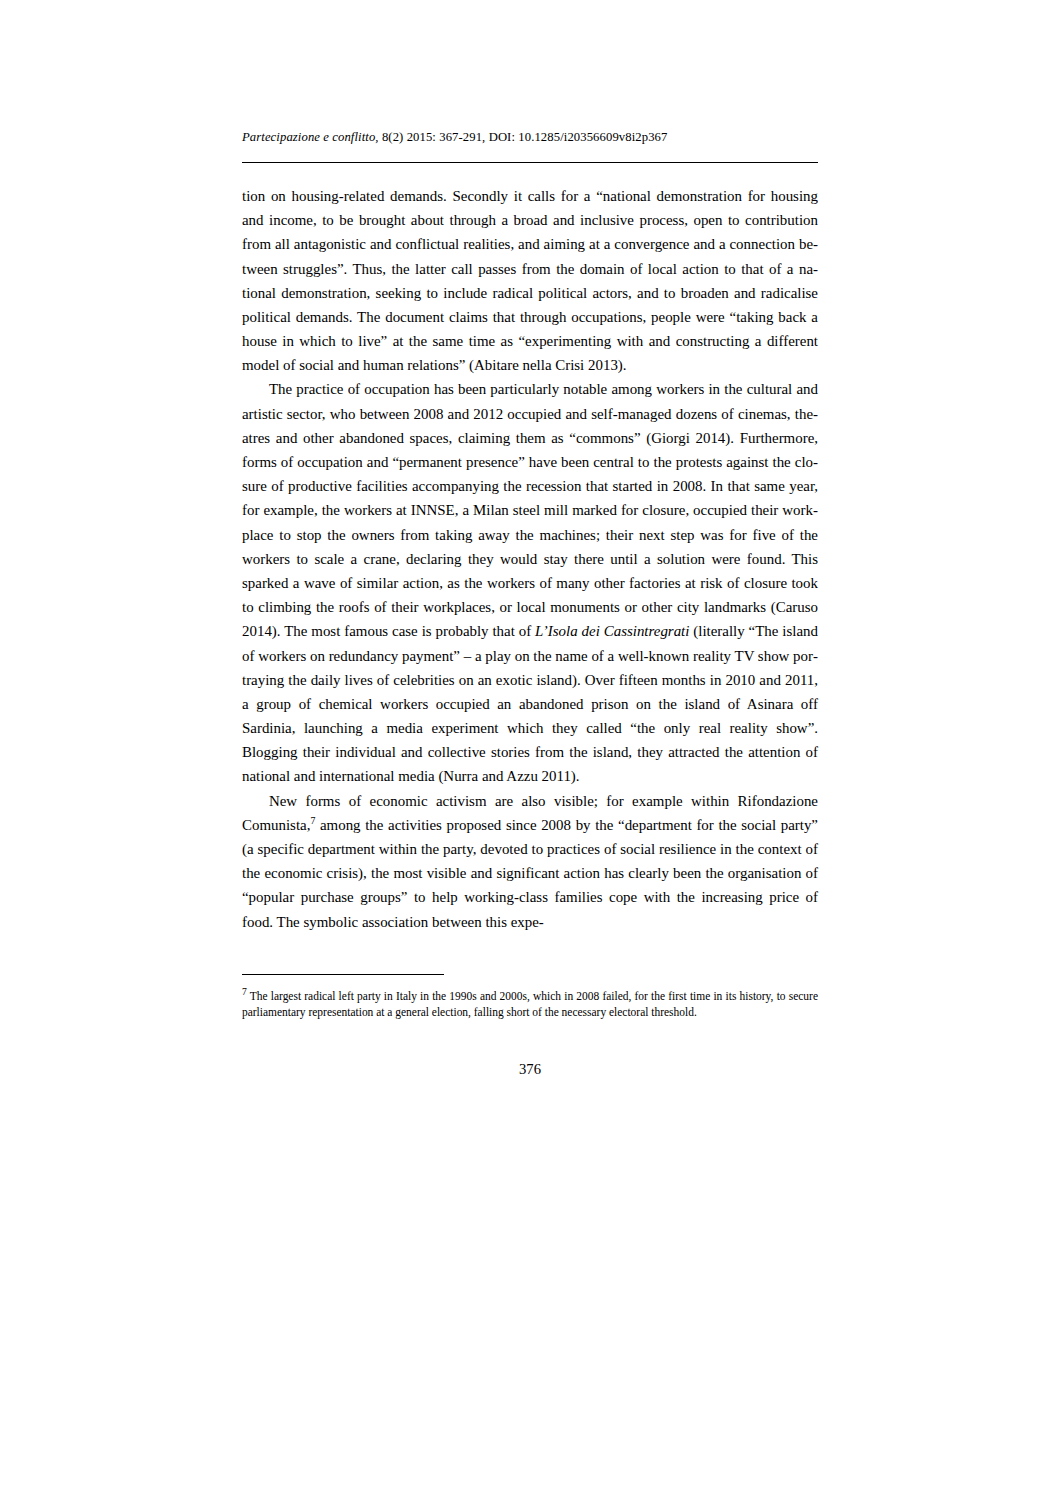Partecipazione e conflitto, 8(2) 2015: 367-291, DOI: 10.1285/i20356609v8i2p367
tion on housing-related demands. Secondly it calls for a “national demonstration for housing and income, to be brought about through a broad and inclusive process, open to contribution from all antagonistic and conflictual realities, and aiming at a convergence and a connection between struggles”. Thus, the latter call passes from the domain of local action to that of a national demonstration, seeking to include radical political actors, and to broaden and radicalise political demands. The document claims that through occupations, people were “taking back a house in which to live” at the same time as “experimenting with and constructing a different model of social and human relations” (Abitare nella Crisi 2013).
The practice of occupation has been particularly notable among workers in the cultural and artistic sector, who between 2008 and 2012 occupied and self-managed dozens of cinemas, theatres and other abandoned spaces, claiming them as “commons” (Giorgi 2014). Furthermore, forms of occupation and “permanent presence” have been central to the protests against the closure of productive facilities accompanying the recession that started in 2008. In that same year, for example, the workers at INNSE, a Milan steel mill marked for closure, occupied their workplace to stop the owners from taking away the machines; their next step was for five of the workers to scale a crane, declaring they would stay there until a solution were found. This sparked a wave of similar action, as the workers of many other factories at risk of closure took to climbing the roofs of their workplaces, or local monuments or other city landmarks (Caruso 2014). The most famous case is probably that of L’Isola dei Cassintregrati (literally “The island of workers on redundancy payment” – a play on the name of a well-known reality TV show portraying the daily lives of celebrities on an exotic island). Over fifteen months in 2010 and 2011, a group of chemical workers occupied an abandoned prison on the island of Asinara off Sardinia, launching a media experiment which they called “the only real reality show”. Blogging their individual and collective stories from the island, they attracted the attention of national and international media (Nurra and Azzu 2011).
New forms of economic activism are also visible; for example within Rifondazione Comunista,7 among the activities proposed since 2008 by the “department for the social party” (a specific department within the party, devoted to practices of social resilience in the context of the economic crisis), the most visible and significant action has clearly been the organisation of “popular purchase groups” to help working-class families cope with the increasing price of food. The symbolic association between this expe-
7 The largest radical left party in Italy in the 1990s and 2000s, which in 2008 failed, for the first time in its history, to secure parliamentary representation at a general election, falling short of the necessary electoral threshold.
376